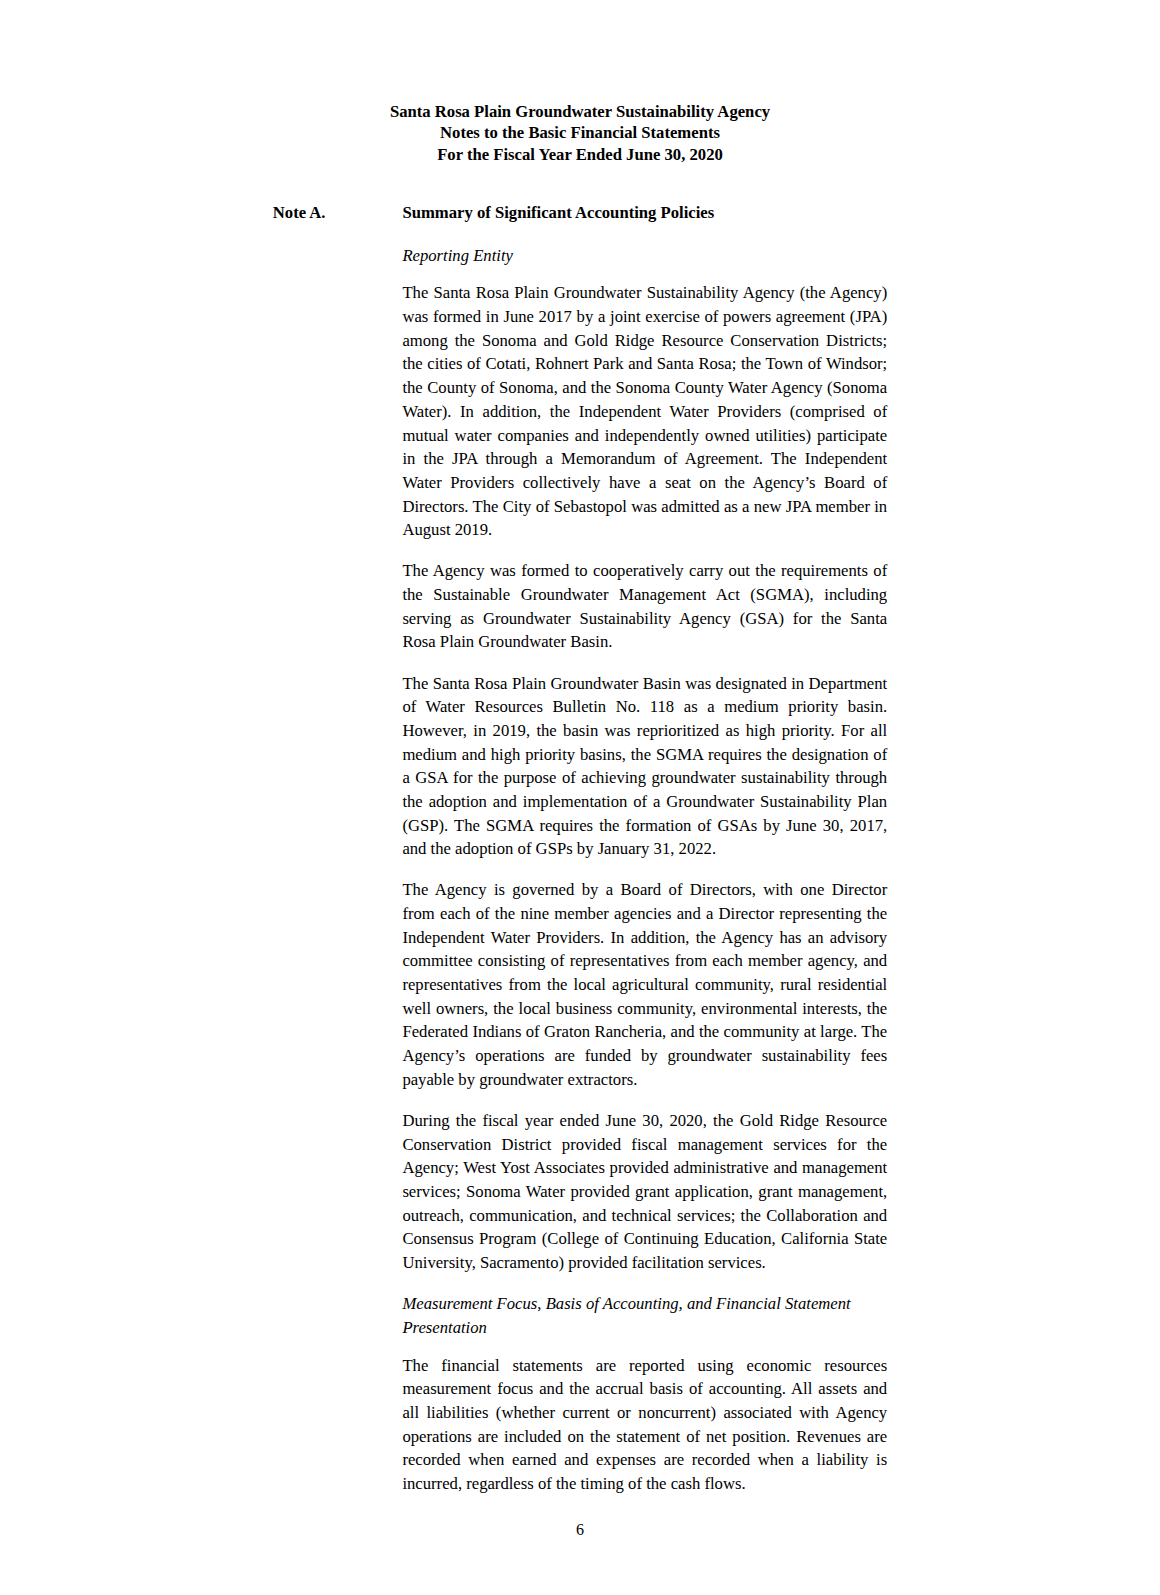Santa Rosa Plain Groundwater Sustainability Agency
Notes to the Basic Financial Statements
For the Fiscal Year Ended June 30, 2020
Note A.
Summary of Significant Accounting Policies
Reporting Entity
The Santa Rosa Plain Groundwater Sustainability Agency (the Agency) was formed in June 2017 by a joint exercise of powers agreement (JPA) among the Sonoma and Gold Ridge Resource Conservation Districts; the cities of Cotati, Rohnert Park and Santa Rosa; the Town of Windsor; the County of Sonoma, and the Sonoma County Water Agency (Sonoma Water). In addition, the Independent Water Providers (comprised of mutual water companies and independently owned utilities) participate in the JPA through a Memorandum of Agreement. The Independent Water Providers collectively have a seat on the Agency’s Board of Directors. The City of Sebastopol was admitted as a new JPA member in August 2019.
The Agency was formed to cooperatively carry out the requirements of the Sustainable Groundwater Management Act (SGMA), including serving as Groundwater Sustainability Agency (GSA) for the Santa Rosa Plain Groundwater Basin.
The Santa Rosa Plain Groundwater Basin was designated in Department of Water Resources Bulletin No. 118 as a medium priority basin. However, in 2019, the basin was reprioritized as high priority. For all medium and high priority basins, the SGMA requires the designation of a GSA for the purpose of achieving groundwater sustainability through the adoption and implementation of a Groundwater Sustainability Plan (GSP). The SGMA requires the formation of GSAs by June 30, 2017, and the adoption of GSPs by January 31, 2022.
The Agency is governed by a Board of Directors, with one Director from each of the nine member agencies and a Director representing the Independent Water Providers. In addition, the Agency has an advisory committee consisting of representatives from each member agency, and representatives from the local agricultural community, rural residential well owners, the local business community, environmental interests, the Federated Indians of Graton Rancheria, and the community at large. The Agency’s operations are funded by groundwater sustainability fees payable by groundwater extractors.
During the fiscal year ended June 30, 2020, the Gold Ridge Resource Conservation District provided fiscal management services for the Agency; West Yost Associates provided administrative and management services; Sonoma Water provided grant application, grant management, outreach, communication, and technical services; the Collaboration and Consensus Program (College of Continuing Education, California State University, Sacramento) provided facilitation services.
Measurement Focus, Basis of Accounting, and Financial Statement Presentation
The financial statements are reported using economic resources measurement focus and the accrual basis of accounting. All assets and all liabilities (whether current or noncurrent) associated with Agency operations are included on the statement of net position. Revenues are recorded when earned and expenses are recorded when a liability is incurred, regardless of the timing of the cash flows.
6